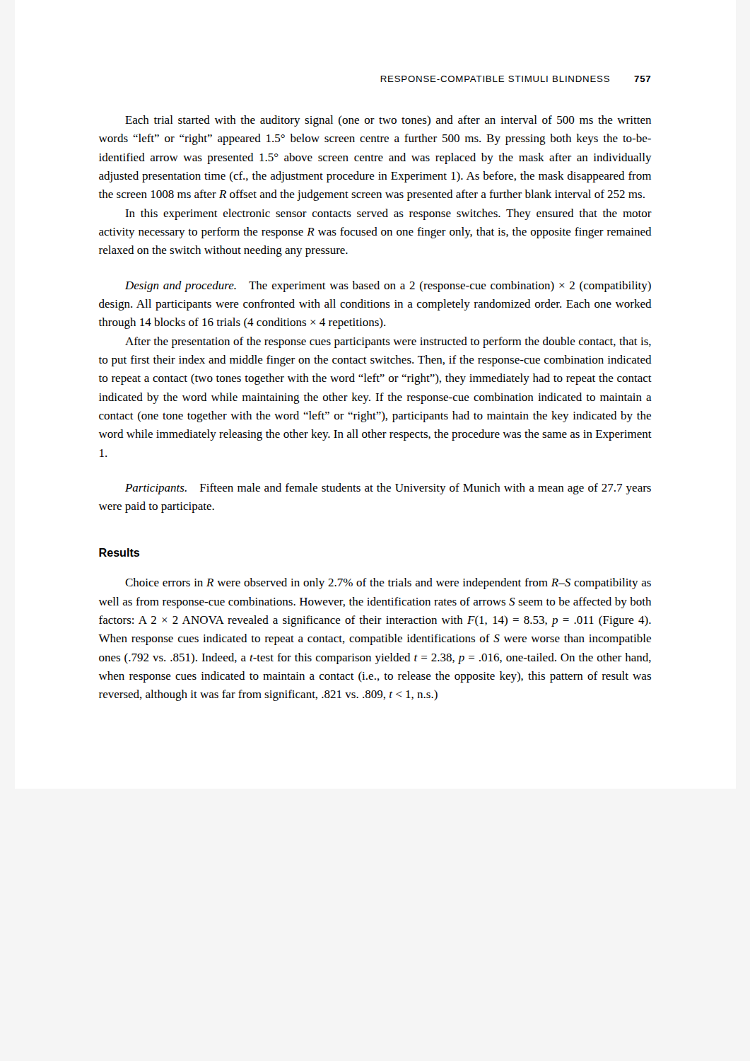RESPONSE-COMPATIBLE STIMULI BLINDNESS 757
Each trial started with the auditory signal (one or two tones) and after an interval of 500 ms the written words “left” or “right” appeared 1.5° below screen centre a further 500 ms. By pressing both keys the to-be-identified arrow was presented 1.5° above screen centre and was replaced by the mask after an individually adjusted presentation time (cf., the adjustment procedure in Experiment 1). As before, the mask disappeared from the screen 1008 ms after R offset and the judgement screen was presented after a further blank interval of 252 ms.
In this experiment electronic sensor contacts served as response switches. They ensured that the motor activity necessary to perform the response R was focused on one finger only, that is, the opposite finger remained relaxed on the switch without needing any pressure.
Design and procedure. The experiment was based on a 2 (response-cue combination) × 2 (compatibility) design. All participants were confronted with all conditions in a completely randomized order. Each one worked through 14 blocks of 16 trials (4 conditions × 4 repetitions).
After the presentation of the response cues participants were instructed to perform the double contact, that is, to put first their index and middle finger on the contact switches. Then, if the response-cue combination indicated to repeat a contact (two tones together with the word “left” or “right”), they immediately had to repeat the contact indicated by the word while maintaining the other key. If the response-cue combination indicated to maintain a contact (one tone together with the word “left” or “right”), participants had to maintain the key indicated by the word while immediately releasing the other key. In all other respects, the procedure was the same as in Experiment 1.
Participants. Fifteen male and female students at the University of Munich with a mean age of 27.7 years were paid to participate.
Results
Choice errors in R were observed in only 2.7% of the trials and were independent from R–S compatibility as well as from response-cue combinations. However, the identification rates of arrows S seem to be affected by both factors: A 2 × 2 ANOVA revealed a significance of their interaction with F(1, 14) = 8.53, p = .011 (Figure 4). When response cues indicated to repeat a contact, compatible identifications of S were worse than incompatible ones (.792 vs. .851). Indeed, a t-test for this comparison yielded t = 2.38, p = .016, one-tailed. On the other hand, when response cues indicated to maintain a contact (i.e., to release the opposite key), this pattern of result was reversed, although it was far from significant, .821 vs. .809, t < 1, n.s.)